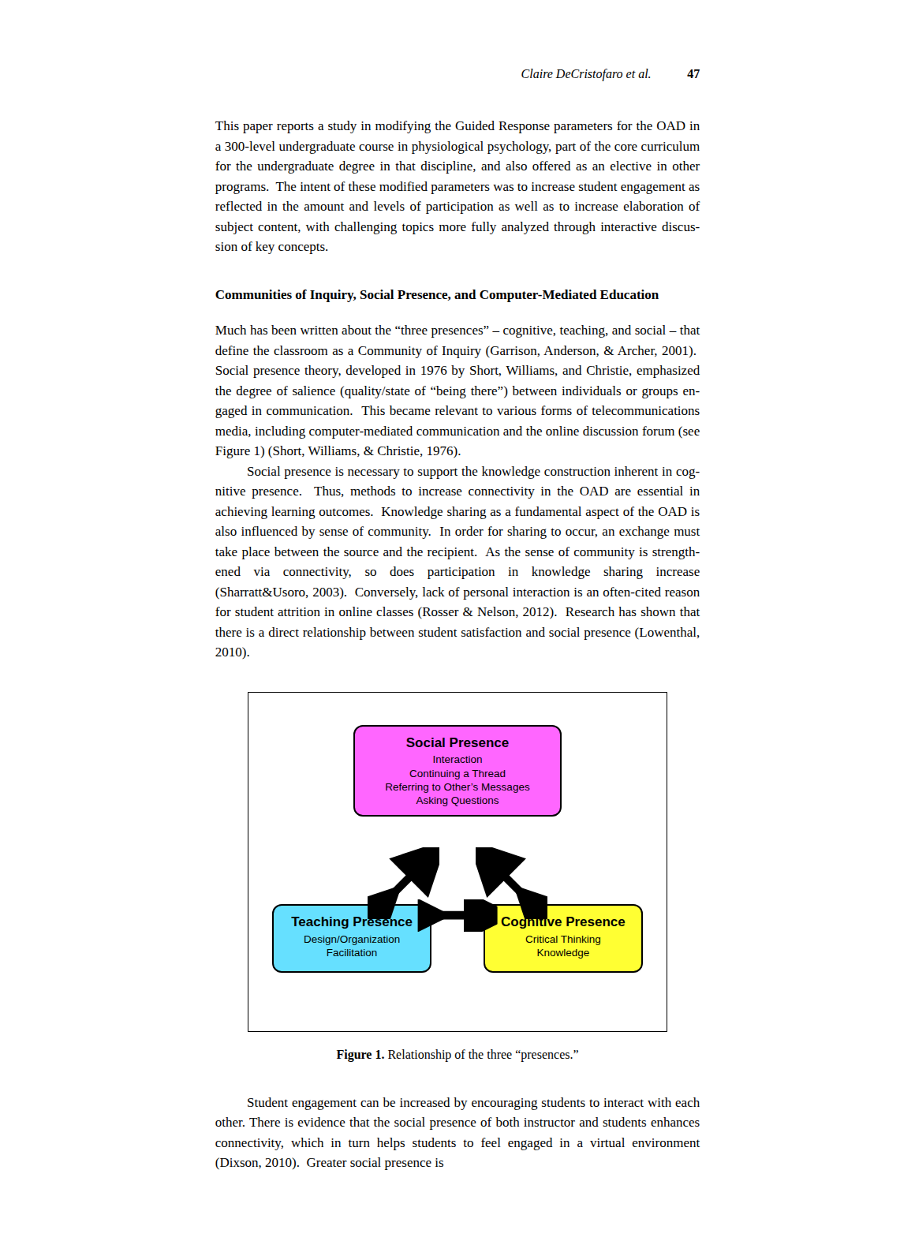Claire DeCristofaro et al. 47
This paper reports a study in modifying the Guided Response parameters for the OAD in a 300-level undergraduate course in physiological psychology, part of the core curriculum for the undergraduate degree in that discipline, and also offered as an elective in other programs. The intent of these modified parameters was to increase student engagement as reflected in the amount and levels of participation as well as to increase elaboration of subject content, with challenging topics more fully analyzed through interactive discussion of key concepts.
Communities of Inquiry, Social Presence, and Computer-Mediated Education
Much has been written about the “three presences” – cognitive, teaching, and social – that define the classroom as a Community of Inquiry (Garrison, Anderson, & Archer, 2001). Social presence theory, developed in 1976 by Short, Williams, and Christie, emphasized the degree of salience (quality/state of “being there”) between individuals or groups engaged in communication. This became relevant to various forms of telecommunications media, including computer-mediated communication and the online discussion forum (see Figure 1) (Short, Williams, & Christie, 1976).
Social presence is necessary to support the knowledge construction inherent in cognitive presence. Thus, methods to increase connectivity in the OAD are essential in achieving learning outcomes. Knowledge sharing as a fundamental aspect of the OAD is also influenced by sense of community. In order for sharing to occur, an exchange must take place between the source and the recipient. As the sense of community is strengthened via connectivity, so does participation in knowledge sharing increase (Sharratt&Usoro, 2003). Conversely, lack of personal interaction is an often-cited reason for student attrition in online classes (Rosser & Nelson, 2012). Research has shown that there is a direct relationship between student satisfaction and social presence (Lowenthal, 2010).
Social Presence Interaction
Continuing a Thread
Referring to Other’s Messages
Asking Questions
Teaching Presence Design/Organization
Facilitation
Cognitive Presence Critical Thinking
Knowledge
Figure 1. Relationship of the three “presences.”
Student engagement can be increased by encouraging students to interact with each other. There is evidence that the social presence of both instructor and students enhances connectivity, which in turn helps students to feel engaged in a virtual environment (Dixson, 2010). Greater social presence is